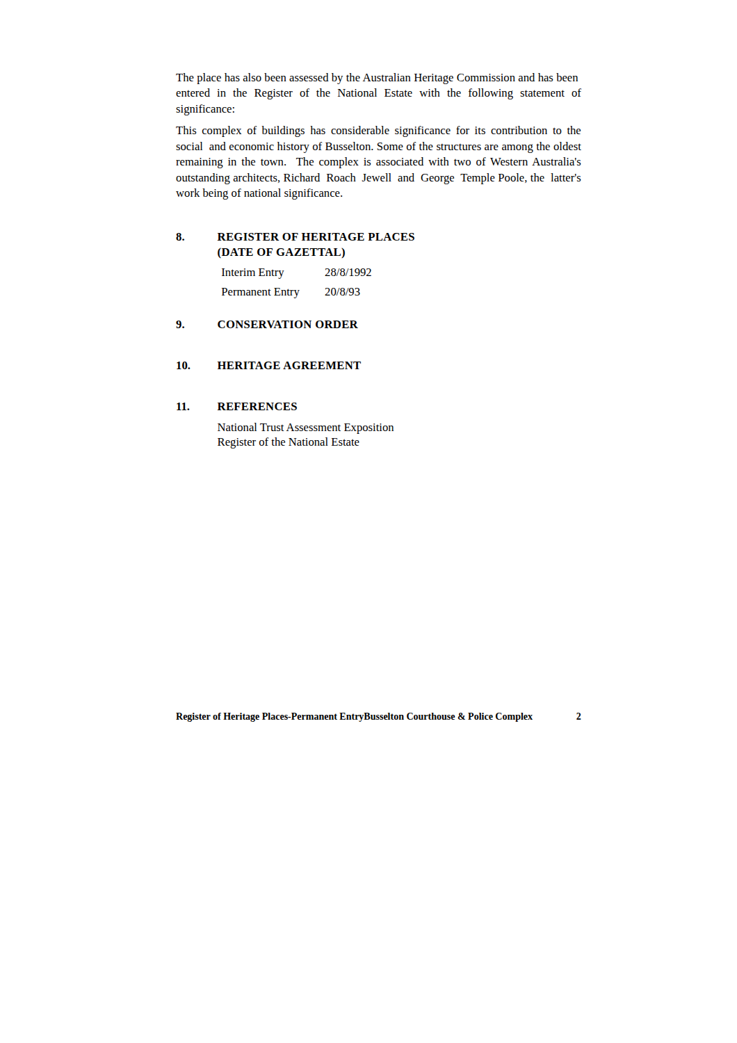The place has also been assessed by the Australian Heritage Commission and has been entered in the Register of the National Estate with the following statement of significance:
This complex of buildings has considerable significance for its contribution to the social and economic history of Busselton. Some of the structures are among the oldest remaining in the town. The complex is associated with two of Western Australia's outstanding architects, Richard Roach Jewell and George Temple Poole, the latter's work being of national significance.
8.
REGISTER OF HERITAGE PLACES(DATE OF GAZETTAL)
Interim Entry28/8/1992
Permanent Entry20/8/93
9.
CONSERVATION ORDER
10.
HERITAGE AGREEMENT
11.
REFERENCES
National Trust Assessment Exposition
Register of the National Estate
Register of Heritage Places-Permanent EntryBusselton Courthouse & Police Complex
2